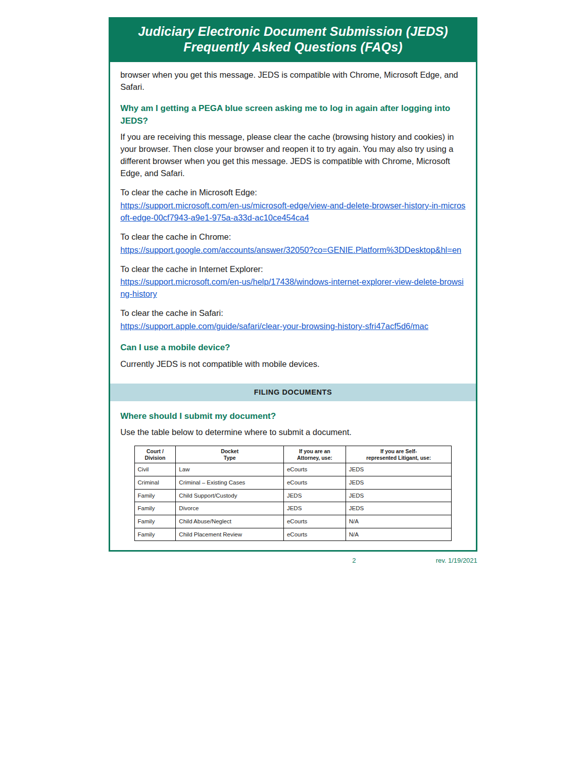Judiciary Electronic Document Submission (JEDS)
Frequently Asked Questions (FAQs)
browser when you get this message. JEDS is compatible with Chrome, Microsoft Edge, and Safari.
Why am I getting a PEGA blue screen asking me to log in again after logging into JEDS?
If you are receiving this message, please clear the cache (browsing history and cookies) in your browser. Then close your browser and reopen it to try again. You may also try using a different browser when you get this message. JEDS is compatible with Chrome, Microsoft Edge, and Safari.
To clear the cache in Microsoft Edge: https://support.microsoft.com/en-us/microsoft-edge/view-and-delete-browser-history-in-microsoft-edge-00cf7943-a9e1-975a-a33d-ac10ce454ca4
To clear the cache in Chrome: https://support.google.com/accounts/answer/32050?co=GENIE.Platform%3DDesktop&hl=en
To clear the cache in Internet Explorer: https://support.microsoft.com/en-us/help/17438/windows-internet-explorer-view-delete-browsing-history
To clear the cache in Safari: https://support.apple.com/guide/safari/clear-your-browsing-history-sfri47acf5d6/mac
Can I use a mobile device?
Currently JEDS is not compatible with mobile devices.
FILING DOCUMENTS
Where should I submit my document?
Use the table below to determine where to submit a document.
| Court / Division | Docket Type | If you are an Attorney, use: | If you are Self- represented Litigant, use: |
| --- | --- | --- | --- |
| Civil | Law | eCourts | JEDS |
| Criminal | Criminal – Existing Cases | eCourts | JEDS |
| Family | Child Support/Custody | JEDS | JEDS |
| Family | Divorce | JEDS | JEDS |
| Family | Child Abuse/Neglect | eCourts | N/A |
| Family | Child Placement Review | eCourts | N/A |
2
rev. 1/19/2021